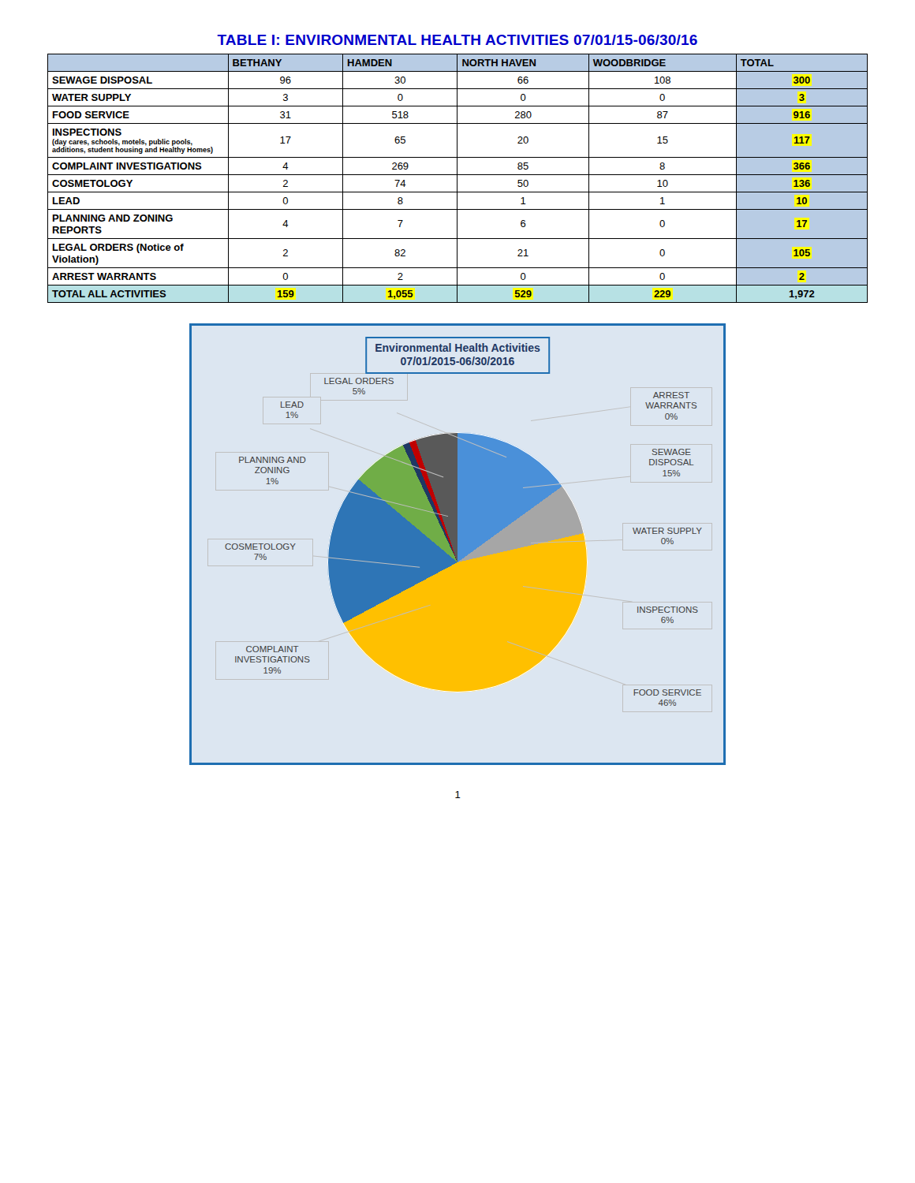TABLE I: ENVIRONMENTAL HEALTH ACTIVITIES 07/01/15-06/30/16
| | BETHANY | HAMDEN | NORTH HAVEN | WOODBRIDGE | TOTAL |
| --- | --- | --- | --- | --- | --- |
| SEWAGE DISPOSAL | 96 | 30 | 66 | 108 | 300 |
| WATER SUPPLY | 3 | 0 | 0 | 0 | 3 |
| FOOD SERVICE | 31 | 518 | 280 | 87 | 916 |
| INSPECTIONS (day cares, schools, motels, public pools, additions, student housing and Healthy Homes) | 17 | 65 | 20 | 15 | 117 |
| COMPLAINT INVESTIGATIONS | 4 | 269 | 85 | 8 | 366 |
| COSMETOLOGY | 2 | 74 | 50 | 10 | 136 |
| LEAD | 0 | 8 | 1 | 1 | 10 |
| PLANNING AND ZONING REPORTS | 4 | 7 | 6 | 0 | 17 |
| LEGAL ORDERS (Notice of Violation) | 2 | 82 | 21 | 0 | 105 |
| ARREST WARRANTS | 0 | 2 | 0 | 0 | 2 |
| TOTAL ALL ACTIVITIES | 159 | 1,055 | 529 | 229 | 1,972 |
Environmental Health Activities
07/01/2015-06/30/2016
ARREST
WARRANTS
0%
SEWAGE
DISPOSAL
15%
WATER SUPPLY
0%
INSPECTIONS
6%
FOOD SERVICE
46%
LEGAL ORDERS
5%
LEAD
1%
PLANNING AND
ZONING
1%
COSMETOLOGY
7%
COMPLAINT
INVESTIGATIONS
19%
1